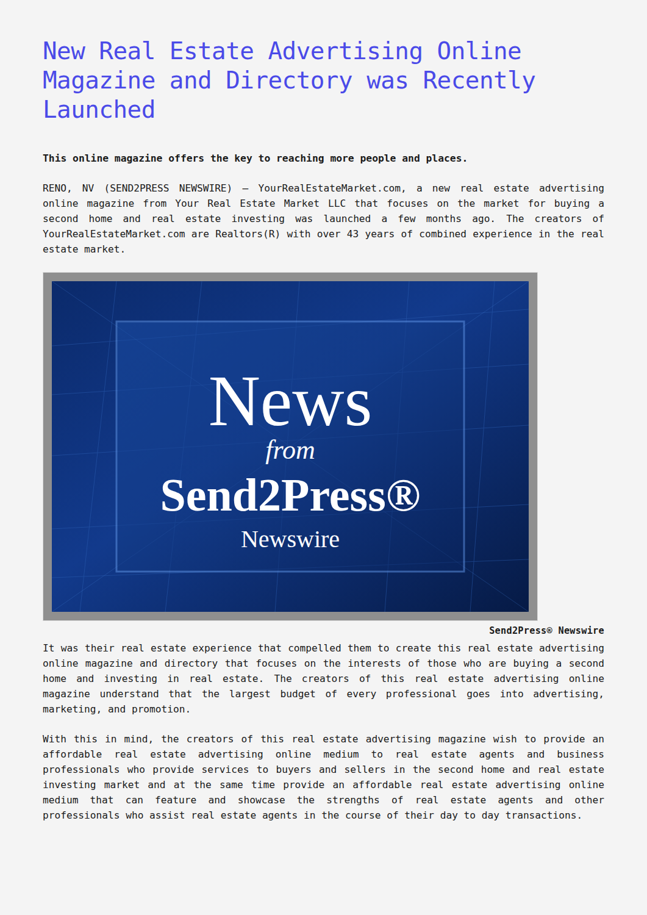New Real Estate Advertising Online Magazine and Directory was Recently Launched
This online magazine offers the key to reaching more people and places.
RENO, NV (SEND2PRESS NEWSWIRE) — YourRealEstateMarket.com, a new real estate advertising online magazine from Your Real Estate Market LLC that focuses on the market for buying a second home and real estate investing was launched a few months ago. The creators of YourRealEstateMarket.com are Realtors(R) with over 43 years of combined experience in the real estate market.
News from Send2Press® Newswire
Send2Press® Newswire
It was their real estate experience that compelled them to create this real estate advertising online magazine and directory that focuses on the interests of those who are buying a second home and investing in real estate. The creators of this real estate advertising online magazine understand that the largest budget of every professional goes into advertising, marketing, and promotion.
With this in mind, the creators of this real estate advertising magazine wish to provide an affordable real estate advertising online medium to real estate agents and business professionals who provide services to buyers and sellers in the second home and real estate investing market and at the same time provide an affordable real estate advertising online medium that can feature and showcase the strengths of real estate agents and other professionals who assist real estate agents in the course of their day to day transactions.